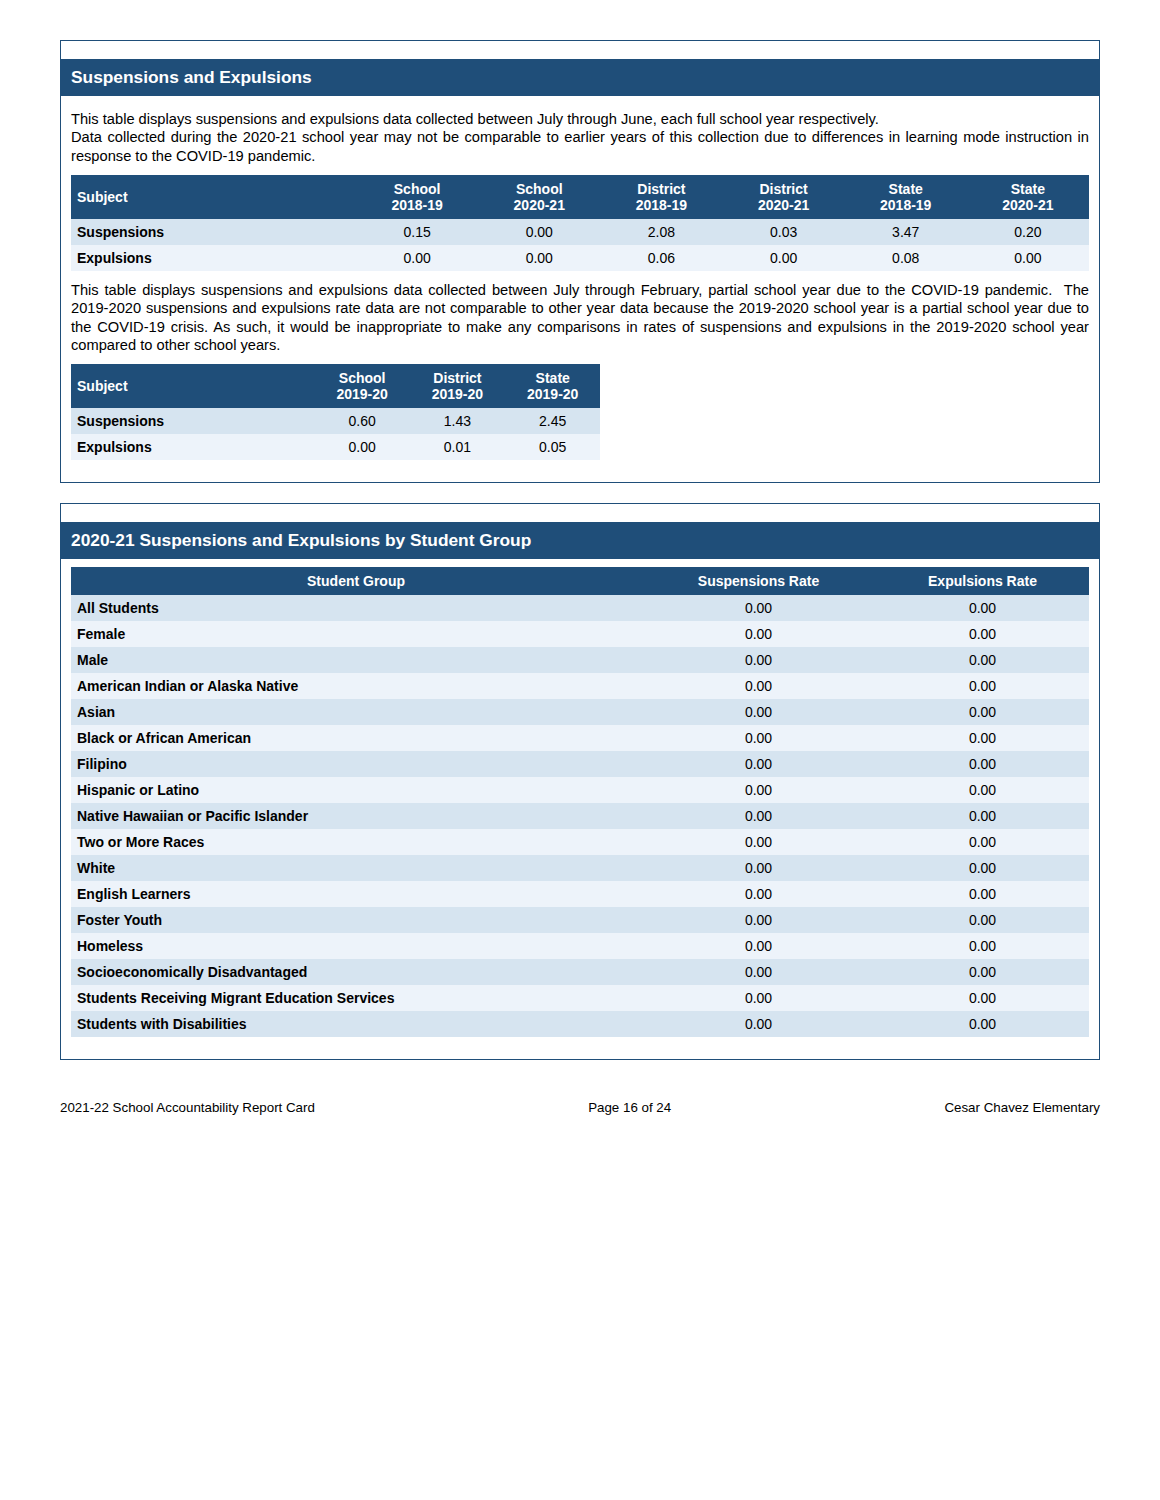Suspensions and Expulsions
This table displays suspensions and expulsions data collected between July through June, each full school year respectively.
Data collected during the 2020-21 school year may not be comparable to earlier years of this collection due to differences in learning mode instruction in response to the COVID-19 pandemic.
| Subject | School 2018-19 | School 2020-21 | District 2018-19 | District 2020-21 | State 2018-19 | State 2020-21 |
| --- | --- | --- | --- | --- | --- | --- |
| Suspensions | 0.15 | 0.00 | 2.08 | 0.03 | 3.47 | 0.20 |
| Expulsions | 0.00 | 0.00 | 0.06 | 0.00 | 0.08 | 0.00 |
This table displays suspensions and expulsions data collected between July through February, partial school year due to the COVID-19 pandemic. The 2019-2020 suspensions and expulsions rate data are not comparable to other year data because the 2019-2020 school year is a partial school year due to the COVID-19 crisis. As such, it would be inappropriate to make any comparisons in rates of suspensions and expulsions in the 2019-2020 school year compared to other school years.
| Subject | School 2019-20 | District 2019-20 | State 2019-20 |
| --- | --- | --- | --- |
| Suspensions | 0.60 | 1.43 | 2.45 |
| Expulsions | 0.00 | 0.01 | 0.05 |
2020-21 Suspensions and Expulsions by Student Group
| Student Group | Suspensions Rate | Expulsions Rate |
| --- | --- | --- |
| All Students | 0.00 | 0.00 |
| Female | 0.00 | 0.00 |
| Male | 0.00 | 0.00 |
| American Indian or Alaska Native | 0.00 | 0.00 |
| Asian | 0.00 | 0.00 |
| Black or African American | 0.00 | 0.00 |
| Filipino | 0.00 | 0.00 |
| Hispanic or Latino | 0.00 | 0.00 |
| Native Hawaiian or Pacific Islander | 0.00 | 0.00 |
| Two or More Races | 0.00 | 0.00 |
| White | 0.00 | 0.00 |
| English Learners | 0.00 | 0.00 |
| Foster Youth | 0.00 | 0.00 |
| Homeless | 0.00 | 0.00 |
| Socioeconomically Disadvantaged | 0.00 | 0.00 |
| Students Receiving Migrant Education Services | 0.00 | 0.00 |
| Students with Disabilities | 0.00 | 0.00 |
2021-22 School Accountability Report Card
Page 16 of 24
Cesar Chavez Elementary